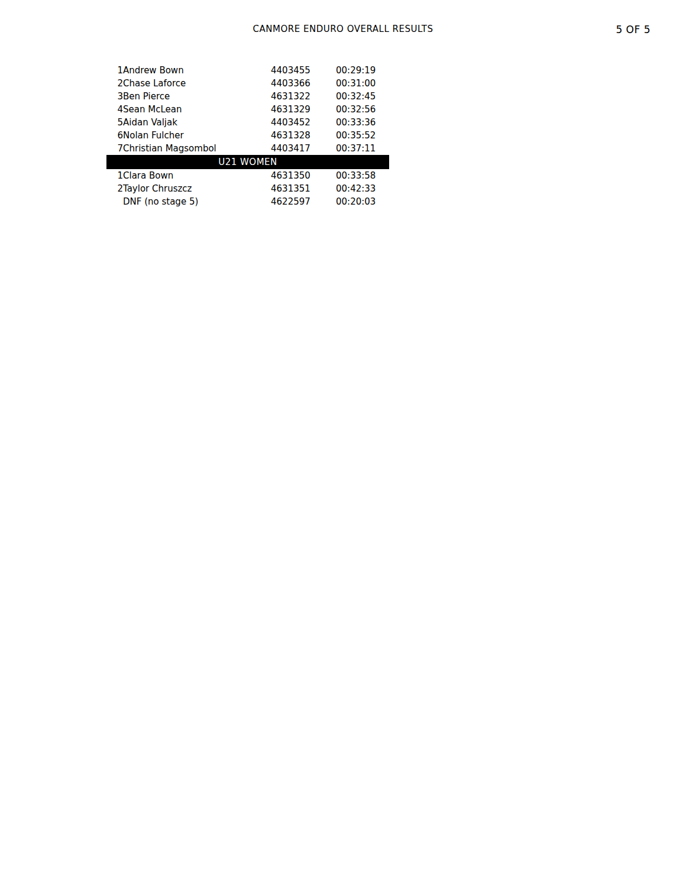CANMORE ENDURO OVERALL RESULTS
5 OF 5
| 1 | Andrew Bown | 4403455 | 00:29:19 |
| 2 | Chase Laforce | 4403366 | 00:31:00 |
| 3 | Ben Pierce | 4631322 | 00:32:45 |
| 4 | Sean McLean | 4631329 | 00:32:56 |
| 5 | Aidan Valjak | 4403452 | 00:33:36 |
| 6 | Nolan Fulcher | 4631328 | 00:35:52 |
| 7 | Christian Magsombol | 4403417 | 00:37:11 |
| U21 WOMEN |
| 1 | Clara Bown | 4631350 | 00:33:58 |
| 2 | Taylor Chruszcz | 4631351 | 00:42:33 |
| | DNF (no stage 5) | 4622597 | 00:20:03 |